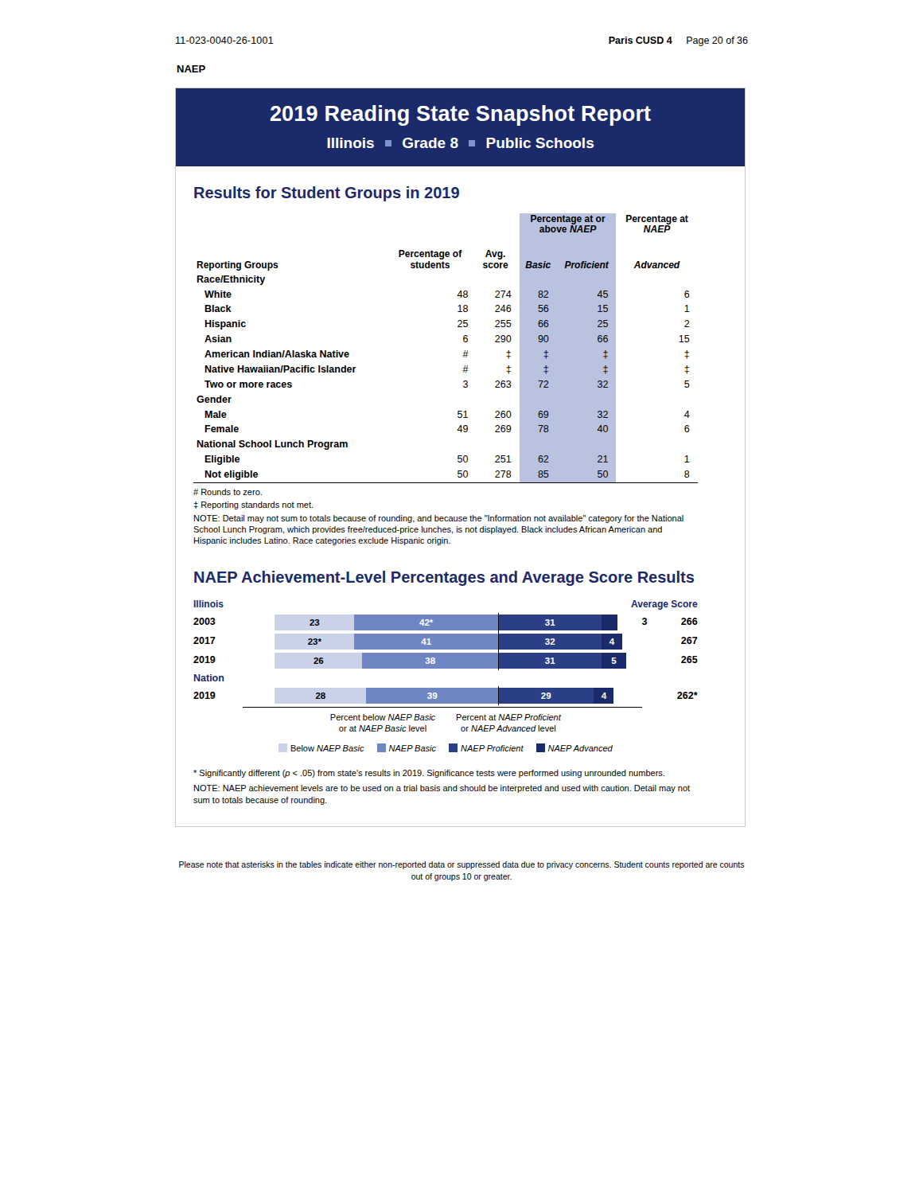11-023-0040-26-1001
Paris CUSD 4 Page 20 of 36
NAEP
2019 Reading State Snapshot Report
Illinois Grade 8 Public Schools
Results for Student Groups in 2019
| | | | Percentage at or above NAEP | Percentage at NAEP |
| --- | --- | --- | --- | --- |
| Reporting Groups | Percentage of students | Avg. score | Basic | Proficient | Advanced |
| Race/Ethnicity | | | | | |
| White | 48 | 274 | 82 | 45 | 6 |
| Black | 18 | 246 | 56 | 15 | 1 |
| Hispanic | 25 | 255 | 66 | 25 | 2 |
| Asian | 6 | 290 | 90 | 66 | 15 |
| American Indian/Alaska Native | # | ‡ | ‡ | ‡ | ‡ |
| Native Hawaiian/Pacific Islander | # | ‡ | ‡ | ‡ | ‡ |
| Two or more races | 3 | 263 | 72 | 32 | 5 |
| Gender | | | | | |
| Male | 51 | 260 | 69 | 32 | 4 |
| Female | 49 | 269 | 78 | 40 | 6 |
| National School Lunch Program | | | | | |
| Eligible | 50 | 251 | 62 | 21 | 1 |
| Not eligible | 50 | 278 | 85 | 50 | 8 |
# Rounds to zero.
‡ Reporting standards not met.
NOTE: Detail may not sum to totals because of rounding, and because the "Information not available" category for the National School Lunch Program, which provides free/reduced-price lunches, is not displayed. Black includes African American and Hispanic includes Latino. Race categories exclude Hispanic origin.
NAEP Achievement-Level Percentages and Average Score Results
Illinois
Average Score
| 2003 | 23 42* 31 | 3 | 266 |
| 2017 | 23* 41 32 4 | | 267 |
| 2019 | 26 38 31 5 | | 265 |
| Nation |
| 2019 | 28 39 29 4 | | 262* |
Percent below NAEP Basic
or at NAEP Basic level
Percent at NAEP Proficient
or NAEP Advanced level
Below NAEP Basic
NAEP Basic
NAEP Proficient
NAEP Advanced
* Significantly different (p < .05) from state's results in 2019. Significance tests were performed using unrounded numbers.
NOTE: NAEP achievement levels are to be used on a trial basis and should be interpreted and used with caution. Detail may not sum to totals because of rounding.
Please note that asterisks in the tables indicate either non-reported data or suppressed data due to privacy concerns. Student counts reported are counts out of groups 10 or greater.